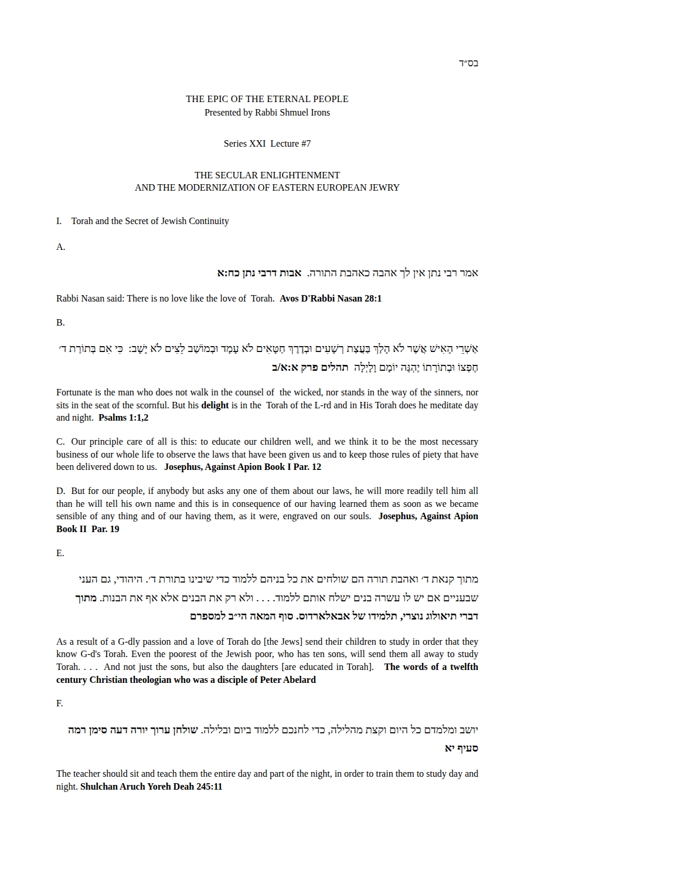בס״ד
THE EPIC OF THE ETERNAL PEOPLE
Presented by Rabbi Shmuel Irons
Series XXI Lecture #7
THE SECULAR ENLIGHTENMENT
AND THE MODERNIZATION OF EASTERN EUROPEAN JEWRY
I. Torah and the Secret of Jewish Continuity
A.
אמר רבי נתן אין לך אהבה כאהבת התורה. אבות דרבי נתן כח:א
Rabbi Nasan said: There is no love like the love of Torah. Avos D'Rabbi Nasan 28:1
B.
אַשְׁרֵי הָאִישׁ אֲשֶׁר לֹא הָלַךְ בַּעֲצַת רְשָׁעִים וּבְדֶרֶךְ חַטָּאִים לֹא עָמָד וּבְמוֹשַׁב לֵצִים לֹא יָשָׁב: כִּי אִם בְּתוֹרַת ד׳ חֶפְצוֹ וּבְתוֹרָתוֹ יֶהְגֶּה יוֹמָם וָלָיְלָה תהלים פרק א:א/ב
Fortunate is the man who does not walk in the counsel of the wicked, nor stands in the way of the sinners, nor sits in the seat of the scornful. But his delight is in the Torah of the L-rd and in His Torah does he meditate day and night. Psalms 1:1,2
C. Our principle care of all is this: to educate our children well, and we think it to be the most necessary business of our whole life to observe the laws that have been given us and to keep those rules of piety that have been delivered down to us. Josephus, Against Apion Book I Par. 12
D. But for our people, if anybody but asks any one of them about our laws, he will more readily tell him all than he will tell his own name and this is in consequence of our having learned them as soon as we became sensible of any thing and of our having them, as it were, engraved on our souls. Josephus, Against Apion Book II Par. 19
E.
מתוך קנאת ד׳ ואהבת תורה הם שולחים את כל בניהם ללמוד כדי שיבינו בתורת ד׳. היהודי, גם העני שבעניים אם יש לו עשרה בנים ישלח אותם ללמוד. . . . ולא רק את הבנים אלא אף את הבנות. מתוך דברי תיאולוג נוצרי, תלמידו של אבאלארדוס. סוף המאה הי״ב למספרם
As a result of a G-dly passion and a love of Torah do [the Jews] send their children to study in order that they know G-d's Torah. Even the poorest of the Jewish poor, who has ten sons, will send them all away to study Torah. . . . And not just the sons, but also the daughters [are educated in Torah]. The words of a twelfth century Christian theologian who was a disciple of Peter Abelard
F.
יושב ומלמדם כל היום וקצת מהלילה, כדי לחנכם ללמוד ביום ובלילה. שולחן ערוך יורה דעה סימן רמה סעיף יא
The teacher should sit and teach them the entire day and part of the night, in order to train them to study day and night. Shulchan Aruch Yoreh Deah 245:11